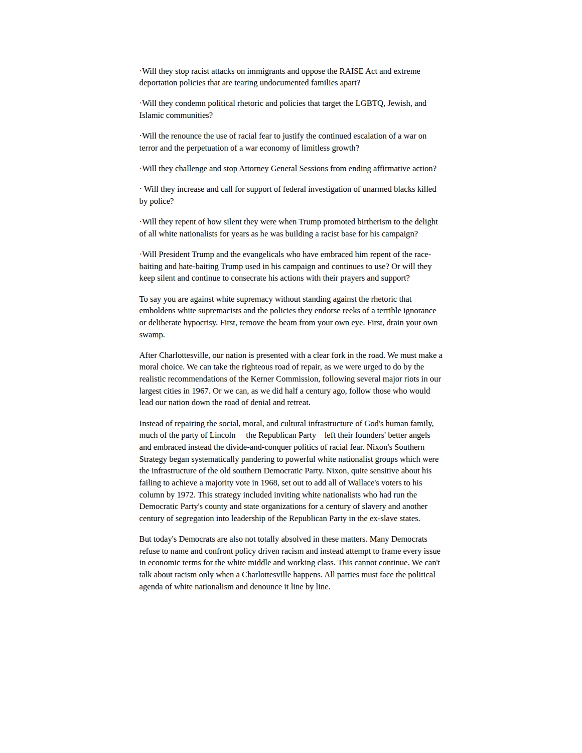·Will they stop racist attacks on immigrants and oppose the RAISE Act and extreme deportation policies that are tearing undocumented families apart?
·Will they condemn political rhetoric and policies that target the LGBTQ, Jewish, and Islamic communities?
·Will the renounce the use of racial fear to justify the continued escalation of a war on terror and the perpetuation of a war economy of limitless growth?
·Will they challenge and stop Attorney General Sessions from ending affirmative action?
· Will they increase and call for support of federal investigation of unarmed blacks killed by police?
·Will they repent of how silent they were when Trump promoted birtherism to the delight of all white nationalists for years as he was building a racist base for his campaign?
·Will President Trump and the evangelicals who have embraced him repent of the race-baiting and hate-baiting Trump used in his campaign and continues to use? Or will they keep silent and continue to consecrate his actions with their prayers and support?
To say you are against white supremacy without standing against the rhetoric that emboldens white supremacists and the policies they endorse reeks of a terrible ignorance or deliberate hypocrisy. First, remove the beam from your own eye. First, drain your own swamp.
After Charlottesville, our nation is presented with a clear fork in the road. We must make a moral choice. We can take the righteous road of repair, as we were urged to do by the realistic recommendations of the Kerner Commission, following several major riots in our largest cities in 1967. Or we can, as we did half a century ago, follow those who would lead our nation down the road of denial and retreat.
Instead of repairing the social, moral, and cultural infrastructure of God's human family, much of the party of Lincoln —the Republican Party—left their founders' better angels and embraced instead the divide-and-conquer politics of racial fear. Nixon's Southern Strategy began systematically pandering to powerful white nationalist groups which were the infrastructure of the old southern Democratic Party. Nixon, quite sensitive about his failing to achieve a majority vote in 1968, set out to add all of Wallace's voters to his column by 1972. This strategy included inviting white nationalists who had run the Democratic Party's county and state organizations for a century of slavery and another century of segregation into leadership of the Republican Party in the ex-slave states.
But today's Democrats are also not totally absolved in these matters. Many Democrats refuse to name and confront policy driven racism and instead attempt to frame every issue in economic terms for the white middle and working class. This cannot continue. We can't talk about racism only when a Charlottesville happens. All parties must face the political agenda of white nationalism and denounce it line by line.